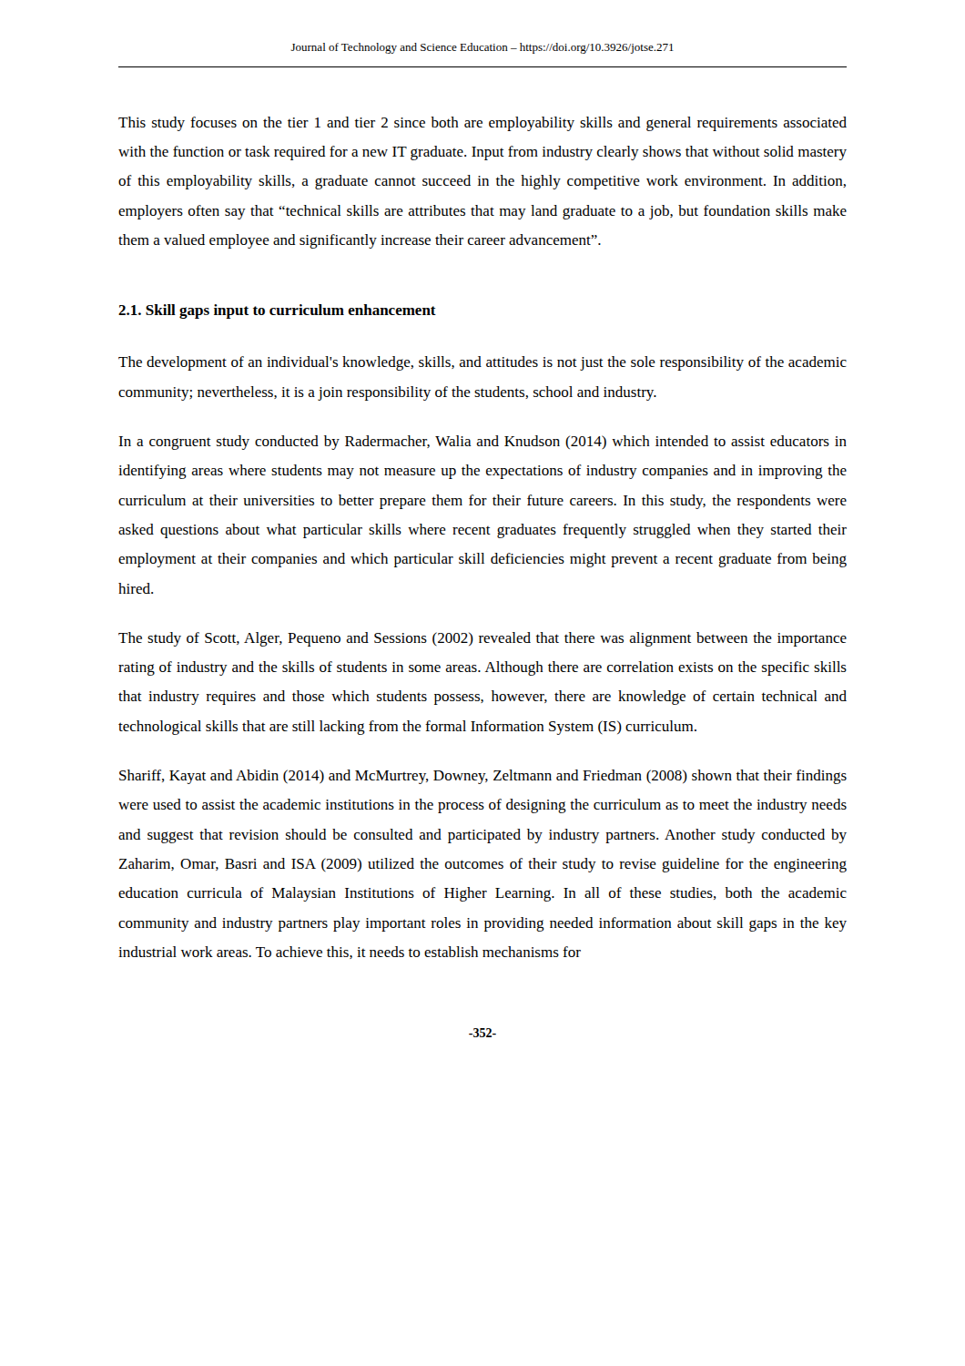Journal of Technology and Science Education – https://doi.org/10.3926/jotse.271
This study focuses on the tier 1 and tier 2 since both are employability skills and general requirements associated with the function or task required for a new IT graduate. Input from industry clearly shows that without solid mastery of this employability skills, a graduate cannot succeed in the highly competitive work environment. In addition, employers often say that “technical skills are attributes that may land graduate to a job, but foundation skills make them a valued employee and significantly increase their career advancement”.
2.1. Skill gaps input to curriculum enhancement
The development of an individual's knowledge, skills, and attitudes is not just the sole responsibility of the academic community; nevertheless, it is a join responsibility of the students, school and industry.
In a congruent study conducted by Radermacher, Walia and Knudson (2014) which intended to assist educators in identifying areas where students may not measure up the expectations of industry companies and in improving the curriculum at their universities to better prepare them for their future careers. In this study, the respondents were asked questions about what particular skills where recent graduates frequently struggled when they started their employment at their companies and which particular skill deficiencies might prevent a recent graduate from being hired.
The study of Scott, Alger, Pequeno and Sessions (2002) revealed that there was alignment between the importance rating of industry and the skills of students in some areas. Although there are correlation exists on the specific skills that industry requires and those which students possess, however, there are knowledge of certain technical and technological skills that are still lacking from the formal Information System (IS) curriculum.
Shariff, Kayat and Abidin (2014) and McMurtrey, Downey, Zeltmann and Friedman (2008) shown that their findings were used to assist the academic institutions in the process of designing the curriculum as to meet the industry needs and suggest that revision should be consulted and participated by industry partners. Another study conducted by Zaharim, Omar, Basri and ISA (2009) utilized the outcomes of their study to revise guideline for the engineering education curricula of Malaysian Institutions of Higher Learning. In all of these studies, both the academic community and industry partners play important roles in providing needed information about skill gaps in the key industrial work areas. To achieve this, it needs to establish mechanisms for
-352-